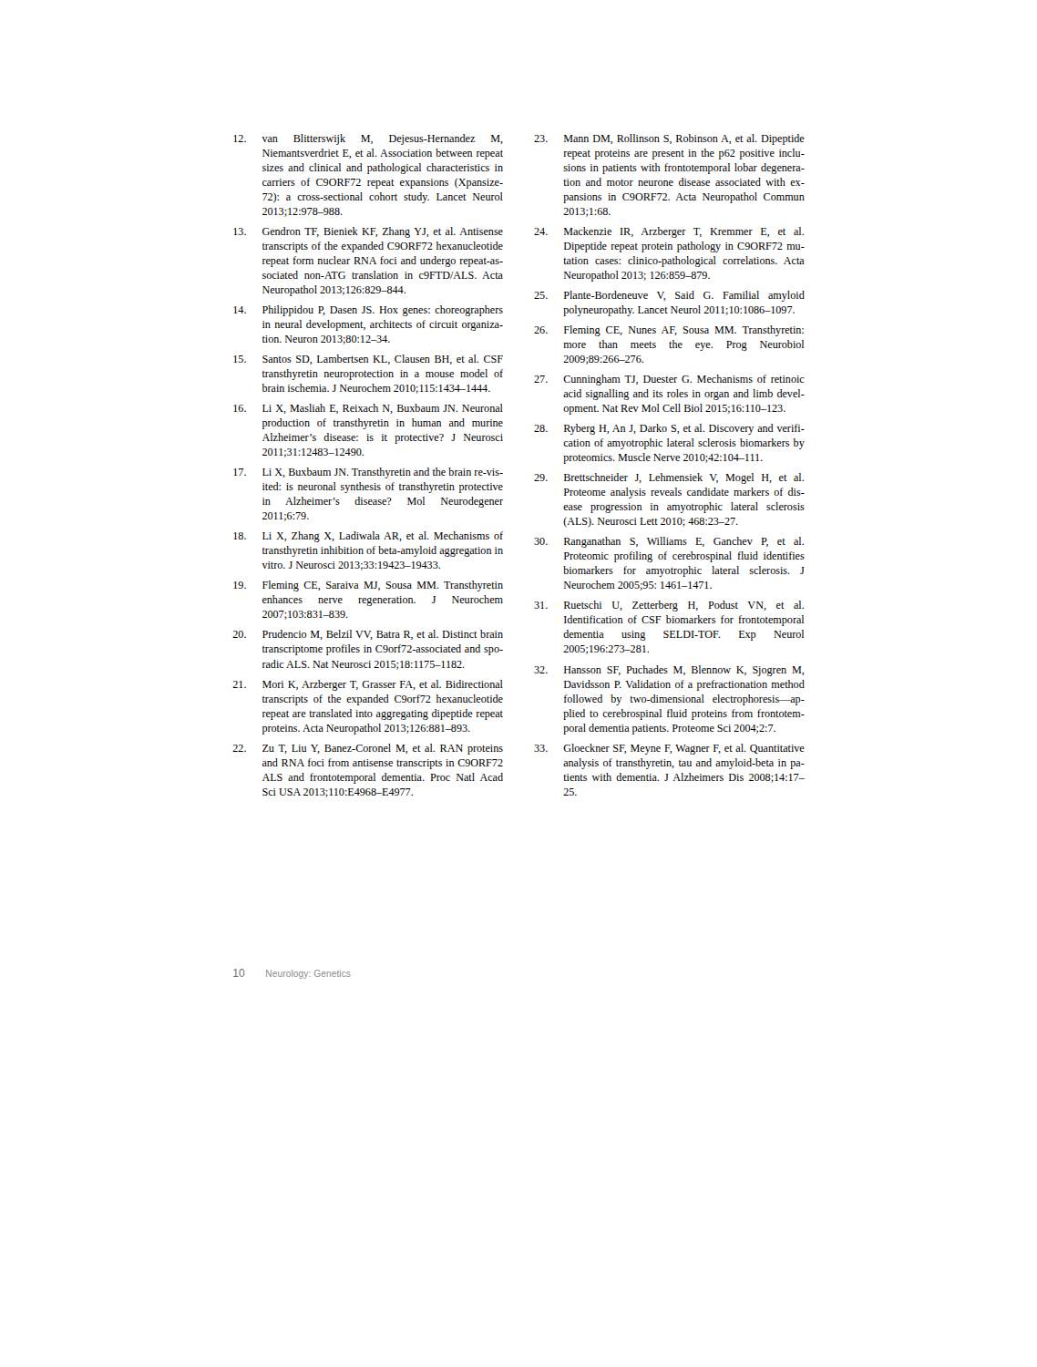12. van Blitterswijk M, Dejesus-Hernandez M, Niemantsverdriet E, et al. Association between repeat sizes and clinical and pathological characteristics in carriers of C9ORF72 repeat expansions (Xpansize-72): a cross-sectional cohort study. Lancet Neurol 2013;12:978–988.
13. Gendron TF, Bieniek KF, Zhang YJ, et al. Antisense transcripts of the expanded C9ORF72 hexanucleotide repeat form nuclear RNA foci and undergo repeat-associated non-ATG translation in c9FTD/ALS. Acta Neuropathol 2013;126:829–844.
14. Philippidou P, Dasen JS. Hox genes: choreographers in neural development, architects of circuit organization. Neuron 2013;80:12–34.
15. Santos SD, Lambertsen KL, Clausen BH, et al. CSF transthyretin neuroprotection in a mouse model of brain ischemia. J Neurochem 2010;115:1434–1444.
16. Li X, Masliah E, Reixach N, Buxbaum JN. Neuronal production of transthyretin in human and murine Alzheimer’s disease: is it protective? J Neurosci 2011;31:12483–12490.
17. Li X, Buxbaum JN. Transthyretin and the brain re-visited: is neuronal synthesis of transthyretin protective in Alzheimer’s disease? Mol Neurodegener 2011;6:79.
18. Li X, Zhang X, Ladiwala AR, et al. Mechanisms of transthyretin inhibition of beta-amyloid aggregation in vitro. J Neurosci 2013;33:19423–19433.
19. Fleming CE, Saraiva MJ, Sousa MM. Transthyretin enhances nerve regeneration. J Neurochem 2007;103:831–839.
20. Prudencio M, Belzil VV, Batra R, et al. Distinct brain transcriptome profiles in C9orf72-associated and sporadic ALS. Nat Neurosci 2015;18:1175–1182.
21. Mori K, Arzberger T, Grasser FA, et al. Bidirectional transcripts of the expanded C9orf72 hexanucleotide repeat are translated into aggregating dipeptide repeat proteins. Acta Neuropathol 2013;126:881–893.
22. Zu T, Liu Y, Banez-Coronel M, et al. RAN proteins and RNA foci from antisense transcripts in C9ORF72 ALS and frontotemporal dementia. Proc Natl Acad Sci USA 2013;110:E4968–E4977.
23. Mann DM, Rollinson S, Robinson A, et al. Dipeptide repeat proteins are present in the p62 positive inclusions in patients with frontotemporal lobar degeneration and motor neurone disease associated with expansions in C9ORF72. Acta Neuropathol Commun 2013;1:68.
24. Mackenzie IR, Arzberger T, Kremmer E, et al. Dipeptide repeat protein pathology in C9ORF72 mutation cases: clinico-pathological correlations. Acta Neuropathol 2013; 126:859–879.
25. Plante-Bordeneuve V, Said G. Familial amyloid polyneuropathy. Lancet Neurol 2011;10:1086–1097.
26. Fleming CE, Nunes AF, Sousa MM. Transthyretin: more than meets the eye. Prog Neurobiol 2009;89:266–276.
27. Cunningham TJ, Duester G. Mechanisms of retinoic acid signalling and its roles in organ and limb development. Nat Rev Mol Cell Biol 2015;16:110–123.
28. Ryberg H, An J, Darko S, et al. Discovery and verification of amyotrophic lateral sclerosis biomarkers by proteomics. Muscle Nerve 2010;42:104–111.
29. Brettschneider J, Lehmensiek V, Mogel H, et al. Proteome analysis reveals candidate markers of disease progression in amyotrophic lateral sclerosis (ALS). Neurosci Lett 2010; 468:23–27.
30. Ranganathan S, Williams E, Ganchev P, et al. Proteomic profiling of cerebrospinal fluid identifies biomarkers for amyotrophic lateral sclerosis. J Neurochem 2005;95: 1461–1471.
31. Ruetschi U, Zetterberg H, Podust VN, et al. Identification of CSF biomarkers for frontotemporal dementia using SELDI-TOF. Exp Neurol 2005;196:273–281.
32. Hansson SF, Puchades M, Blennow K, Sjogren M, Davidsson P. Validation of a prefractionation method followed by two-dimensional electrophoresis—applied to cerebrospinal fluid proteins from frontotemporal dementia patients. Proteome Sci 2004;2:7.
33. Gloeckner SF, Meyne F, Wagner F, et al. Quantitative analysis of transthyretin, tau and amyloid-beta in patients with dementia. J Alzheimers Dis 2008;14:17–25.
10
Neurology: Genetics